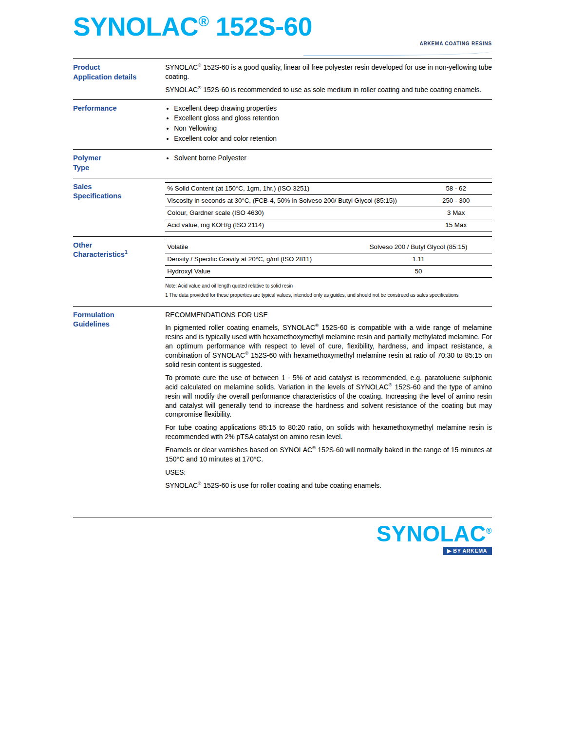SYNOLAC® 152S-60
ARKEMA COATING RESINS
| Product Application details | SYNOLAC ® 152S-60 is a good quality, linear oil free polyester resin developed for use in non-yellowing tube coating. SYNOLAC ® 152S-60 is recommended to use as sole medium in roller coating and tube coating enamels. |
| Performance | Excellent deep drawing properties Excellent gloss and gloss retention Non Yellowing Excellent color and color retention |
| Polymer Type | Solvent borne Polyester |
| Sales Specifications | / % Solid Content (at 150°C, 1gm, 1hr,) (ISO 3251) / 58 - 62 / / Viscosity in seconds at 30°C, (FCB-4, 50% in Solveso 200/ Butyl Glycol (85:15)) / 250 - 300 / / Colour, Gardner scale (ISO 4630) / 3 Max / / Acid value, mg KOH/g (ISO 2114) / 15 Max / |
| Other Characteristics 1 | / Volatile / Solveso 200 / Butyl Glycol (85:15) / / Density / Specific Gravity at 20°C, g/ml (ISO 2811) / 1.11 / / Hydroxyl Value / 50 / Note: Acid value and oil length quoted relative to solid resin 1 The data provided for these properties are typical values, intended only as guides, and should not be construed as sales specifications |
| Formulation Guidelines | RECOMMENDATIONS FOR USE In pigmented roller coating enamels, SYNOLAC ® 152S-60 is compatible with a wide range of melamine resins and is typically used with hexamethoxymethyl melamine resin and partially methylated melamine. For an optimum performance with respect to level of cure, flexibility, hardness, and impact resistance, a combination of SYNOLAC ® 152S-60 with hexamethoxymethyl melamine resin at ratio of 70:30 to 85:15 on solid resin content is suggested. To promote cure the use of between 1 - 5% of acid catalyst is recommended, e.g. paratoluene sulphonic acid calculated on melamine solids. Variation in the levels of SYNOLAC ® 152S-60 and the type of amino resin will modify the overall performance characteristics of the coating. Increasing the level of amino resin and catalyst will generally tend to increase the hardness and solvent resistance of the coating but may compromise flexibility. For tube coating applications 85:15 to 80:20 ratio, on solids with hexamethoxymethyl melamine resin is recommended with 2% pTSA catalyst on amino resin level. Enamels or clear varnishes based on SYNOLAC ® 152S-60 will normally baked in the range of 15 minutes at 150°C and 10 minutes at 170°C. USES: SYNOLAC ® 152S-60 is use for roller coating and tube coating enamels. |
SYNOLAC®
▶BY ARKEMA